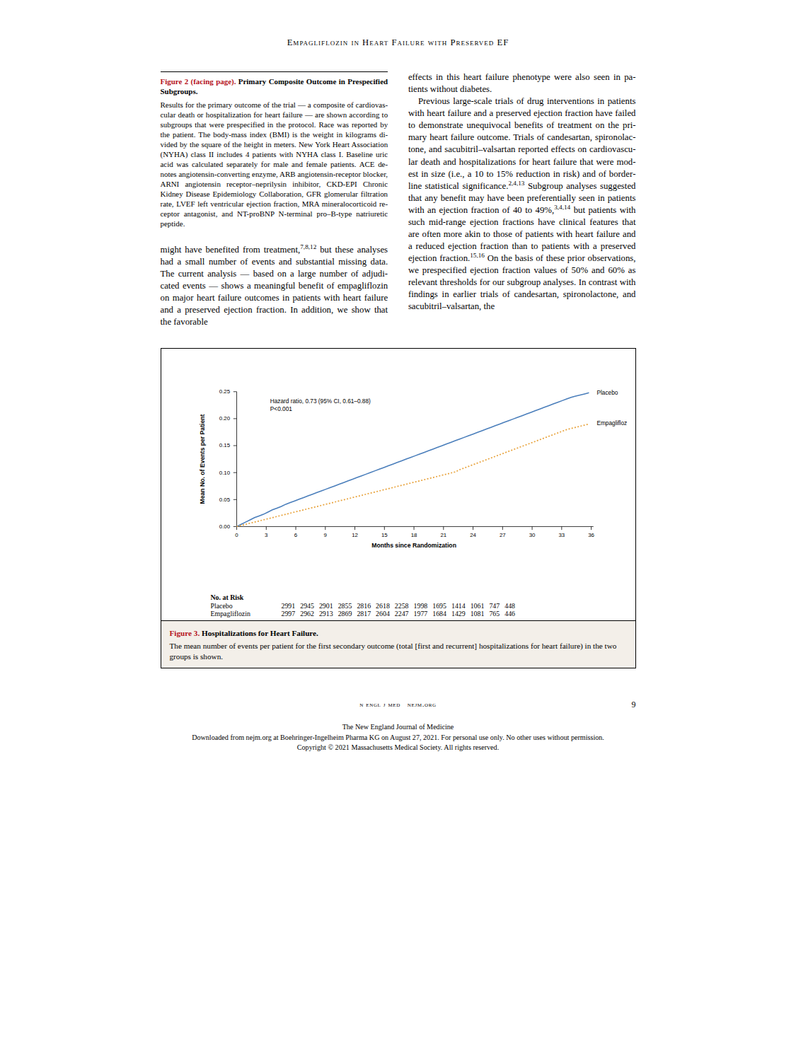Empagliflozin in Heart Failure with Preserved EF
Figure 2 (facing page). Primary Composite Outcome in Prespecified Subgroups.
Results for the primary outcome of the trial — a composite of cardiovascular death or hospitalization for heart failure — are shown according to subgroups that were prespecified in the protocol. Race was reported by the patient. The body-mass index (BMI) is the weight in kilograms divided by the square of the height in meters. New York Heart Association (NYHA) class II includes 4 patients with NYHA class I. Baseline uric acid was calculated separately for male and female patients. ACE denotes angiotensin-converting enzyme, ARB angiotensin-receptor blocker, ARNI angiotensin receptor–neprilysin inhibitor, CKD-EPI Chronic Kidney Disease Epidemiology Collaboration, GFR glomerular filtration rate, LVEF left ventricular ejection fraction, MRA mineralocorticoid receptor antagonist, and NT-proBNP N-terminal pro–B-type natriuretic peptide.
might have benefited from treatment,7,8,12 but these analyses had a small number of events and substantial missing data. The current analysis — based on a large number of adjudicated events — shows a meaningful benefit of empagliflozin on major heart failure outcomes in patients with heart failure and a preserved ejection fraction. In addition, we show that the favorable
effects in this heart failure phenotype were also seen in patients without diabetes.
Previous large-scale trials of drug interventions in patients with heart failure and a preserved ejection fraction have failed to demonstrate unequivocal benefits of treatment on the primary heart failure outcome. Trials of candesartan, spironolactone, and sacubitril–valsartan reported effects on cardiovascular death and hospitalizations for heart failure that were modest in size (i.e., a 10 to 15% reduction in risk) and of borderline statistical significance.2,4,13 Subgroup analyses suggested that any benefit may have been preferentially seen in patients with an ejection fraction of 40 to 49%,3,4,14 but patients with such mid-range ejection fractions have clinical features that are often more akin to those of patients with heart failure and a reduced ejection fraction than to patients with a preserved ejection fraction.15,16 On the basis of these prior observations, we prespecified ejection fraction values of 50% and 60% as relevant thresholds for our subgroup analyses. In contrast with findings in earlier trials of candesartan, spironolactone, and sacubitril–valsartan, the
0.00 0.05 0.10 0.15 0.20 0.25 Mean No. of Events per Patient 0 3 6 9 12 15 18 21 24 27 30 33 36 Months since Randomization Placebo Empagliflozin Hazard ratio, 0.73 (95% CI, 0.61–0.88) P<0.001
No. at Risk
| Placebo | 2991 | 2945 | 2901 | 2855 | 2816 | 2618 | 2258 | 1998 | 1695 | 1414 | 1061 | 747 | 448 |
| Empagliflozin | 2997 | 2962 | 2913 | 2869 | 2817 | 2604 | 2247 | 1977 | 1684 | 1429 | 1081 | 765 | 446 |
Figure 3. Hospitalizations for Heart Failure.
The mean number of events per patient for the first secondary outcome (total [first and recurrent] hospitalizations for heart failure) in the two groups is shown.
9
n engl j med nejm.org
The New England Journal of Medicine
Downloaded from nejm.org at Boehringer-Ingelheim Pharma KG on August 27, 2021. For personal use only. No other uses without permission.
Copyright © 2021 Massachusetts Medical Society. All rights reserved.